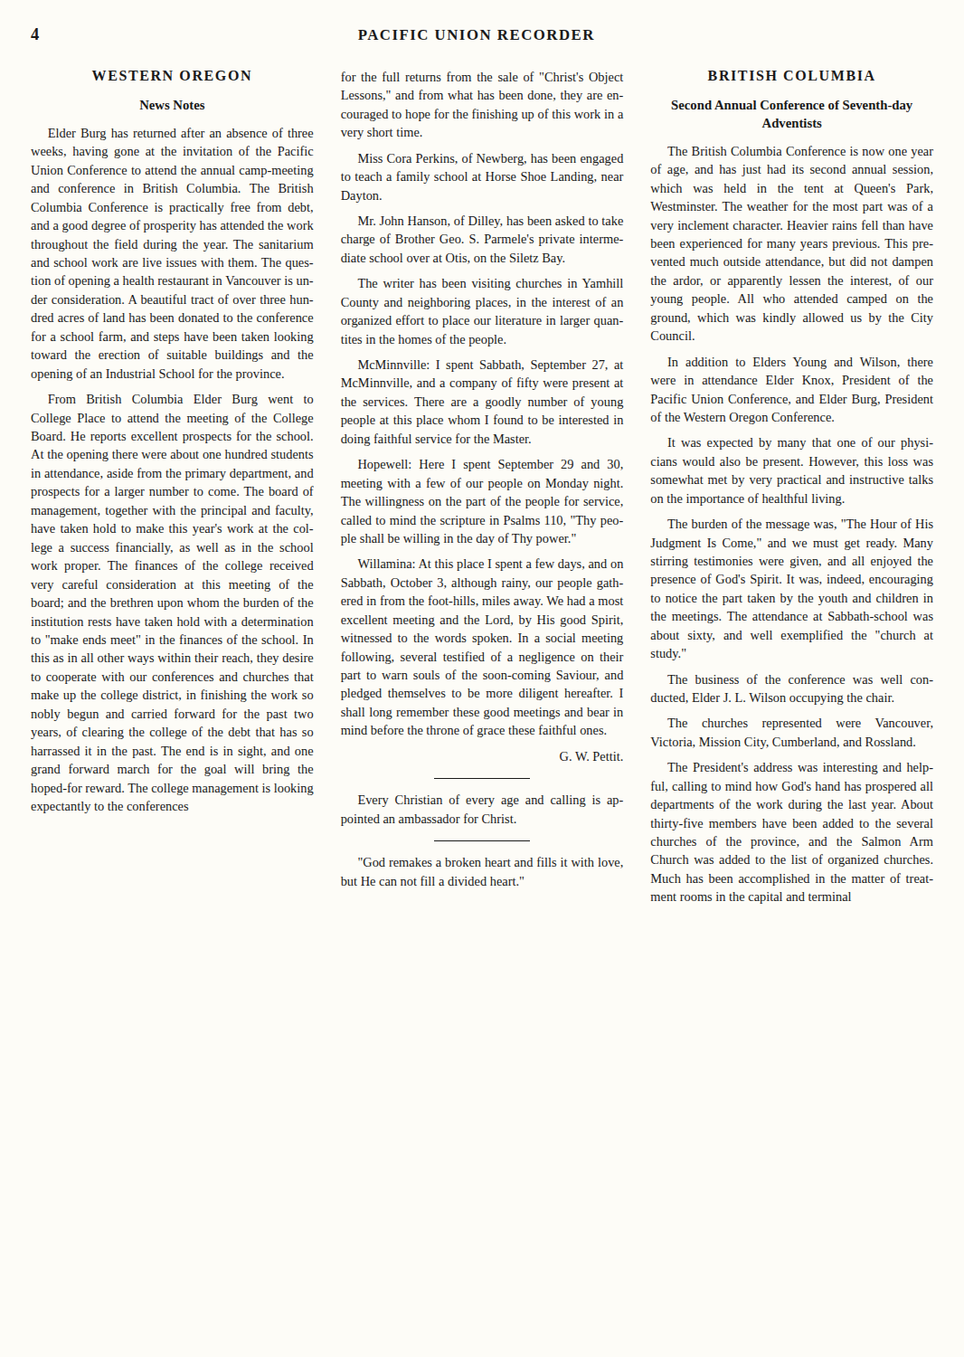4
Pacific Union Recorder
Western Oregon
News Notes
Elder Burg has returned after an absence of three weeks, having gone at the invitation of the Pacific Union Conference to attend the annual camp-meeting and conference in British Columbia. The British Columbia Conference is practically free from debt, and a good degree of prosperity has attended the work throughout the field during the year. The sanitarium and school work are live issues with them. The question of opening a health restaurant in Vancouver is under consideration. A beautiful tract of over three hundred acres of land has been donated to the conference for a school farm, and steps have been taken looking toward the erection of suitable buildings and the opening of an Industrial School for the province.
From British Columbia Elder Burg went to College Place to attend the meeting of the College Board. He reports excellent prospects for the school. At the opening there were about one hundred students in attendance, aside from the primary department, and prospects for a larger number to come. The board of management, together with the principal and faculty, have taken hold to make this year's work at the college a success financially, as well as in the school work proper. The finances of the college received very careful consideration at this meeting of the board; and the brethren upon whom the burden of the institution rests have taken hold with a determination to "make ends meet" in the finances of the school. In this as in all other ways within their reach, they desire to cooperate with our conferences and churches that make up the college district, in finishing the work so nobly begun and carried forward for the past two years, of clearing the college of the debt that has so harrassed it in the past. The end is in sight, and one grand forward march for the goal will bring the hoped-for reward. The college management is looking expectantly to the conferences
for the full returns from the sale of "Christ's Object Lessons," and from what has been done, they are encouraged to hope for the finishing up of this work in a very short time.
Miss Cora Perkins, of Newberg, has been engaged to teach a family school at Horse Shoe Landing, near Dayton.
Mr. John Hanson, of Dilley, has been asked to take charge of Brother Geo. S. Parmele's private intermediate school over at Otis, on the Siletz Bay.
The writer has been visiting churches in Yamhill County and neighboring places, in the interest of an organized effort to place our literature in larger quantites in the homes of the people.
McMinnville: I spent Sabbath, September 27, at McMinnville, and a company of fifty were present at the services. There are a goodly number of young people at this place whom I found to be interested in doing faithful service for the Master.
Hopewell: Here I spent September 29 and 30, meeting with a few of our people on Monday night. The willingness on the part of the people for service, called to mind the scripture in Psalms 110, "Thy people shall be willing in the day of Thy power."
Willamina: At this place I spent a few days, and on Sabbath, October 3, although rainy, our people gathered in from the foot-hills, miles away. We had a most excellent meeting and the Lord, by His good Spirit, witnessed to the words spoken. In a social meeting following, several testified of a negligence on their part to warn souls of the soon-coming Saviour, and pledged themselves to be more diligent hereafter. I shall long remember these good meetings and bear in mind before the throne of grace these faithful ones.
G. W. Pettit.
Every Christian of every age and calling is appointed an ambassador for Christ.
"God remakes a broken heart and fills it with love, but He can not fill a divided heart."
British Columbia
Second Annual Conference of Seventh-day Adventists
The British Columbia Conference is now one year of age, and has just had its second annual session, which was held in the tent at Queen's Park, Westminster. The weather for the most part was of a very inclement character. Heavier rains fell than have been experienced for many years previous. This prevented much outside attendance, but did not dampen the ardor, or apparently lessen the interest, of our young people. All who attended camped on the ground, which was kindly allowed us by the City Council.
In addition to Elders Young and Wilson, there were in attendance Elder Knox, President of the Pacific Union Conference, and Elder Burg, President of the Western Oregon Conference.
It was expected by many that one of our physicians would also be present. However, this loss was somewhat met by very practical and instructive talks on the importance of healthful living.
The burden of the message was, "The Hour of His Judgment Is Come," and we must get ready. Many stirring testimonies were given, and all enjoyed the presence of God's Spirit. It was, indeed, encouraging to notice the part taken by the youth and children in the meetings. The attendance at Sabbath-school was about sixty, and well exemplified the "church at study."
The business of the conference was well conducted, Elder J. L. Wilson occupying the chair.
The churches represented were Vancouver, Victoria, Mission City, Cumberland, and Rossland.
The President's address was interesting and helpful, calling to mind how God's hand has prospered all departments of the work during the last year. About thirty-five members have been added to the several churches of the province, and the Salmon Arm Church was added to the list of organized churches. Much has been accomplished in the matter of treatment rooms in the capital and terminal